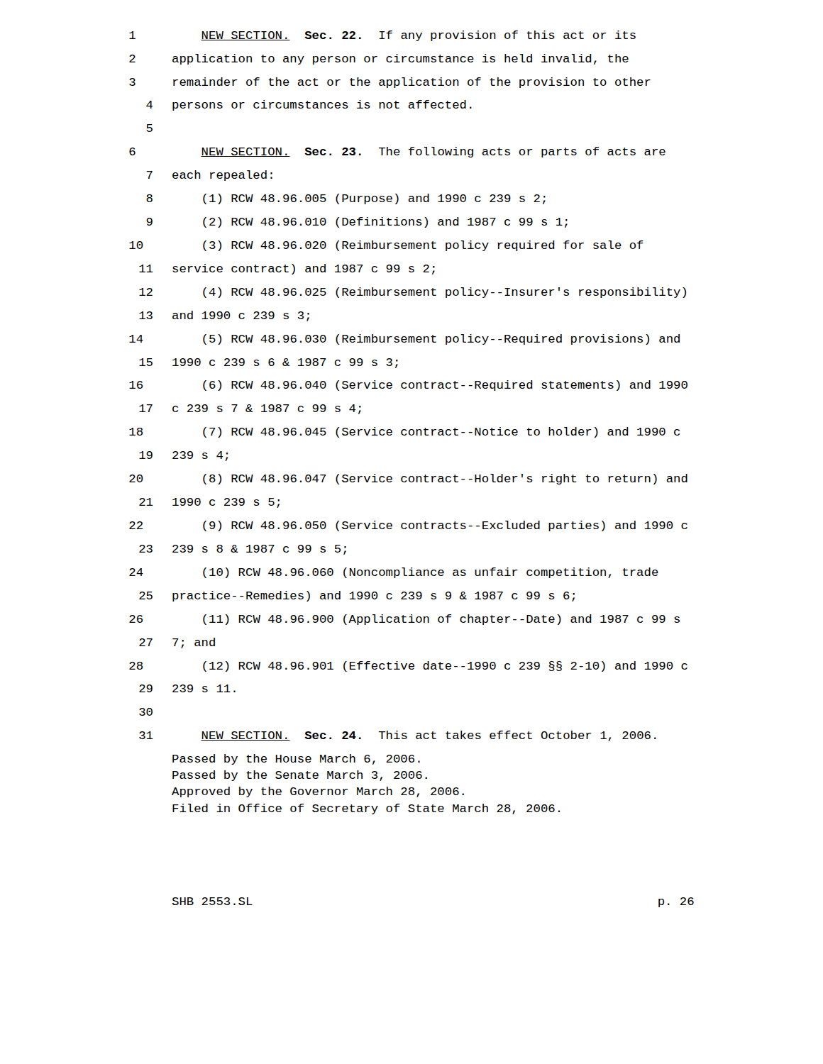NEW SECTION. Sec. 22. If any provision of this act or its
application to any person or circumstance is held invalid, the
remainder of the act or the application of the provision to other
persons or circumstances is not affected.
NEW SECTION. Sec. 23. The following acts or parts of acts are
each repealed:
(1) RCW 48.96.005 (Purpose) and 1990 c 239 s 2;
(2) RCW 48.96.010 (Definitions) and 1987 c 99 s 1;
(3) RCW 48.96.020 (Reimbursement policy required for sale of
service contract) and 1987 c 99 s 2;
(4) RCW 48.96.025 (Reimbursement policy--Insurer's responsibility)
and 1990 c 239 s 3;
(5) RCW 48.96.030 (Reimbursement policy--Required provisions) and
1990 c 239 s 6 & 1987 c 99 s 3;
(6) RCW 48.96.040 (Service contract--Required statements) and 1990
c 239 s 7 & 1987 c 99 s 4;
(7) RCW 48.96.045 (Service contract--Notice to holder) and 1990 c
239 s 4;
(8) RCW 48.96.047 (Service contract--Holder's right to return) and
1990 c 239 s 5;
(9) RCW 48.96.050 (Service contracts--Excluded parties) and 1990 c
239 s 8 & 1987 c 99 s 5;
(10) RCW 48.96.060 (Noncompliance as unfair competition, trade
practice--Remedies) and 1990 c 239 s 9 & 1987 c 99 s 6;
(11) RCW 48.96.900 (Application of chapter--Date) and 1987 c 99 s
7; and
(12) RCW 48.96.901 (Effective date--1990 c 239 §§ 2-10) and 1990 c
239 s 11.
NEW SECTION. Sec. 24. This act takes effect October 1, 2006.
Passed by the House March 6, 2006.
Passed by the Senate March 3, 2006.
Approved by the Governor March 28, 2006.
Filed in Office of Secretary of State March 28, 2006.
SHB 2553.SL
p. 26